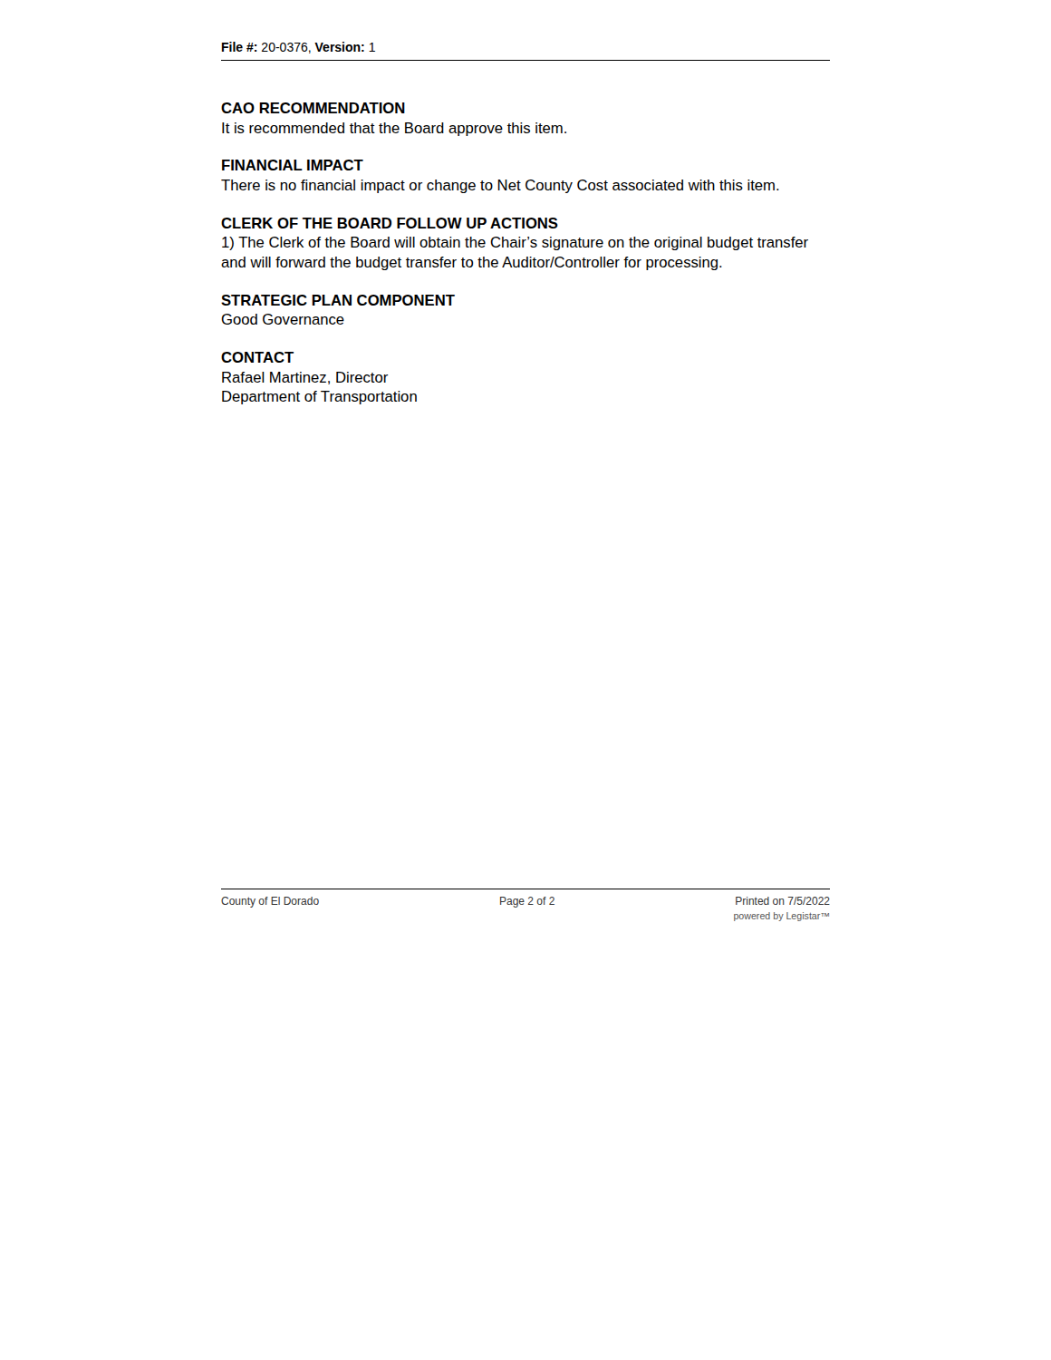File #: 20-0376, Version: 1
CAO RECOMMENDATION
It is recommended that the Board approve this item.
FINANCIAL IMPACT
There is no financial impact or change to Net County Cost associated with this item.
CLERK OF THE BOARD FOLLOW UP ACTIONS
1) The Clerk of the Board will obtain the Chair’s signature on the original budget transfer and will forward the budget transfer to the Auditor/Controller for processing.
STRATEGIC PLAN COMPONENT
Good Governance
CONTACT
Rafael Martinez, Director
Department of Transportation
County of El Dorado
Page 2 of 2
Printed on 7/5/2022
powered by Legistar™